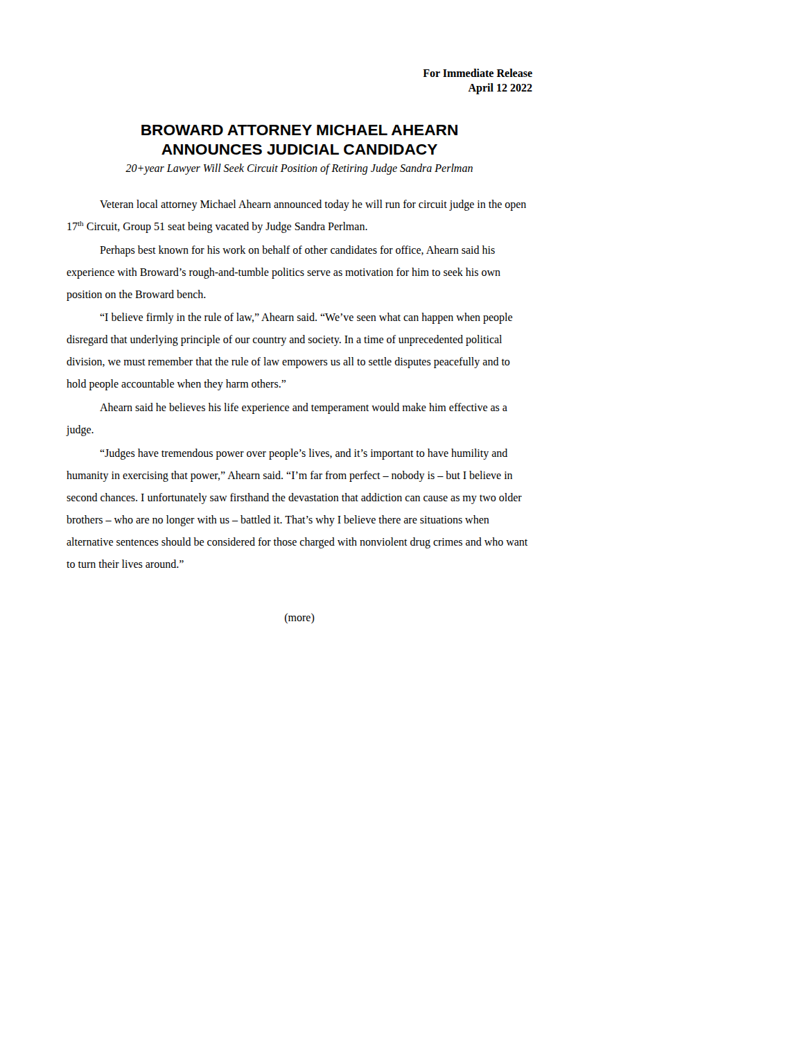For Immediate Release
April 12 2022
BROWARD ATTORNEY MICHAEL AHEARN
ANNOUNCES JUDICIAL CANDIDACY
20+year Lawyer Will Seek Circuit Position of Retiring Judge Sandra Perlman
Veteran local attorney Michael Ahearn announced today he will run for circuit judge in the open 17th Circuit, Group 51 seat being vacated by Judge Sandra Perlman.
Perhaps best known for his work on behalf of other candidates for office, Ahearn said his experience with Broward’s rough-and-tumble politics serve as motivation for him to seek his own position on the Broward bench.
“I believe firmly in the rule of law,” Ahearn said. “We’ve seen what can happen when people disregard that underlying principle of our country and society. In a time of unprecedented political division, we must remember that the rule of law empowers us all to settle disputes peacefully and to hold people accountable when they harm others.”
Ahearn said he believes his life experience and temperament would make him effective as a judge.
“Judges have tremendous power over people’s lives, and it’s important to have humility and humanity in exercising that power,” Ahearn said. “I’m far from perfect – nobody is – but I believe in second chances. I unfortunately saw firsthand the devastation that addiction can cause as my two older brothers – who are no longer with us – battled it. That’s why I believe there are situations when alternative sentences should be considered for those charged with nonviolent drug crimes and who want to turn their lives around.”
(more)